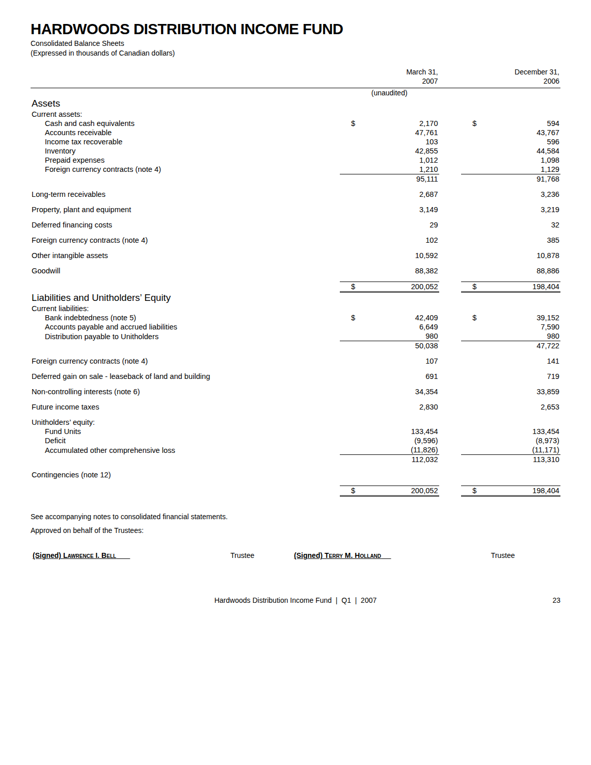HARDWOODS DISTRIBUTION INCOME FUND
Consolidated Balance Sheets
(Expressed in thousands of Canadian dollars)
| | March 31, | | December 31, |
| | 2007 | | 2006 |
| | (unaudited) | | |
| Assets | |
| Current assets: | |
| Cash and cash equivalents | $ | 2,170 | | $ | 594 |
| Accounts receivable | | 47,761 | | | 43,767 |
| Income tax recoverable | | 103 | | | 596 |
| Inventory | | 42,855 | | | 44,584 |
| Prepaid expenses | | 1,012 | | | 1,098 |
| Foreign currency contracts (note 4) | | 1,210 | | | 1,129 |
| | | 95,111 | | | 91,768 |
| Long-term receivables | | 2,687 | | | 3,236 |
| Property, plant and equipment | | 3,149 | | | 3,219 |
| Deferred financing costs | | 29 | | | 32 |
| Foreign currency contracts (note 4) | | 102 | | | 385 |
| Other intangible assets | | 10,592 | | | 10,878 |
| Goodwill | | 88,382 | | | 88,886 |
| | $ | 200,052 | | $ | 198,404 |
| Liabilities and Unitholders’ Equity | |
| Current liabilities: | |
| Bank indebtedness (note 5) | $ | 42,409 | | $ | 39,152 |
| Accounts payable and accrued liabilities | | 6,649 | | | 7,590 |
| Distribution payable to Unitholders | | 980 | | | 980 |
| | | 50,038 | | | 47,722 |
| Foreign currency contracts (note 4) | | 107 | | | 141 |
| Deferred gain on sale - leaseback of land and building | | 691 | | | 719 |
| Non-controlling interests (note 6) | | 34,354 | | | 33,859 |
| Future income taxes | | 2,830 | | | 2,653 |
| Unitholders’ equity: | |
| Fund Units | | 133,454 | | | 133,454 |
| Deficit | | (9,596) | | | (8,973) |
| Accumulated other comprehensive loss | | (11,826) | | | (11,171) |
| | | 112,032 | | | 113,310 |
| Contingencies (note 12) | |
| | $ | 200,052 | | $ | 198,404 |
See accompanying notes to consolidated financial statements.
Approved on behalf of the Trustees:
| (Signed) Lawrence I. Bell | Trustee | (Signed) Terry M. Holland | Trustee | |
Hardwoods Distribution Income Fund | Q1 | 2007
23